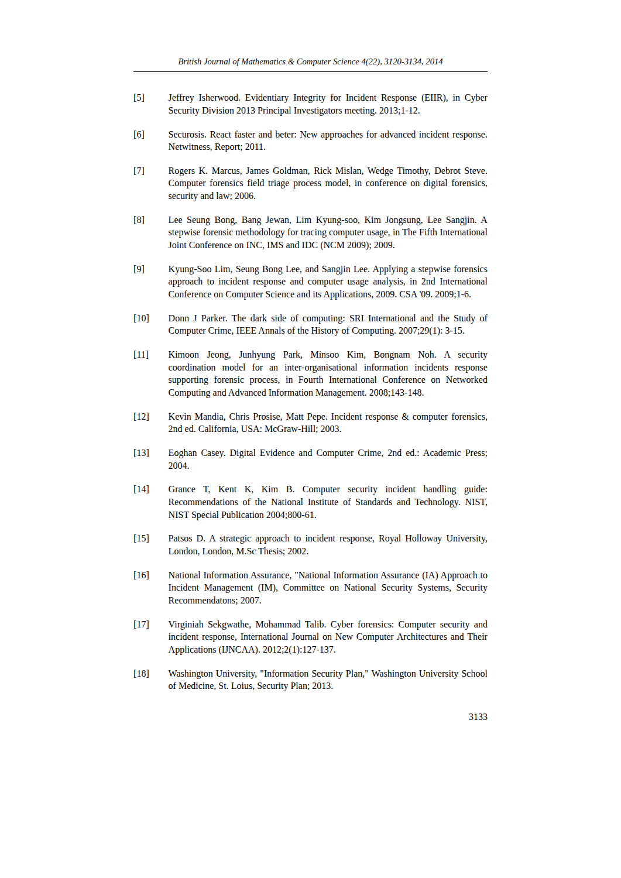British Journal of Mathematics & Computer Science 4(22), 3120-3134, 2014
[5] Jeffrey Isherwood. Evidentiary Integrity for Incident Response (EIIR), in Cyber Security Division 2013 Principal Investigators meeting. 2013;1-12.
[6] Securosis. React faster and beter: New approaches for advanced incident response. Netwitness, Report; 2011.
[7] Rogers K. Marcus, James Goldman, Rick Mislan, Wedge Timothy, Debrot Steve. Computer forensics field triage process model, in conference on digital forensics, security and law; 2006.
[8] Lee Seung Bong, Bang Jewan, Lim Kyung-soo, Kim Jongsung, Lee Sangjin. A stepwise forensic methodology for tracing computer usage, in The Fifth International Joint Conference on INC, IMS and IDC (NCM 2009); 2009.
[9] Kyung-Soo Lim, Seung Bong Lee, and Sangjin Lee. Applying a stepwise forensics approach to incident response and computer usage analysis, in 2nd International Conference on Computer Science and its Applications, 2009. CSA '09. 2009;1-6.
[10] Donn J Parker. The dark side of computing: SRI International and the Study of Computer Crime, IEEE Annals of the History of Computing. 2007;29(1): 3-15.
[11] Kimoon Jeong, Junhyung Park, Minsoo Kim, Bongnam Noh. A security coordination model for an inter-organisational information incidents response supporting forensic process, in Fourth International Conference on Networked Computing and Advanced Information Management. 2008;143-148.
[12] Kevin Mandia, Chris Prosise, Matt Pepe. Incident response & computer forensics, 2nd ed. California, USA: McGraw-Hill; 2003.
[13] Eoghan Casey. Digital Evidence and Computer Crime, 2nd ed.: Academic Press; 2004.
[14] Grance T, Kent K, Kim B. Computer security incident handling guide: Recommendations of the National Institute of Standards and Technology. NIST, NIST Special Publication 2004;800-61.
[15] Patsos D. A strategic approach to incident response, Royal Holloway University, London, London, M.Sc Thesis; 2002.
[16] National Information Assurance, "National Information Assurance (IA) Approach to Incident Management (IM), Committee on National Security Systems, Security Recommendatons; 2007.
[17] Virginiah Sekgwathe, Mohammad Talib. Cyber forensics: Computer security and incident response, International Journal on New Computer Architectures and Their Applications (IJNCAA). 2012;2(1):127-137.
[18] Washington University, "Information Security Plan," Washington University School of Medicine, St. Loius, Security Plan; 2013.
3133